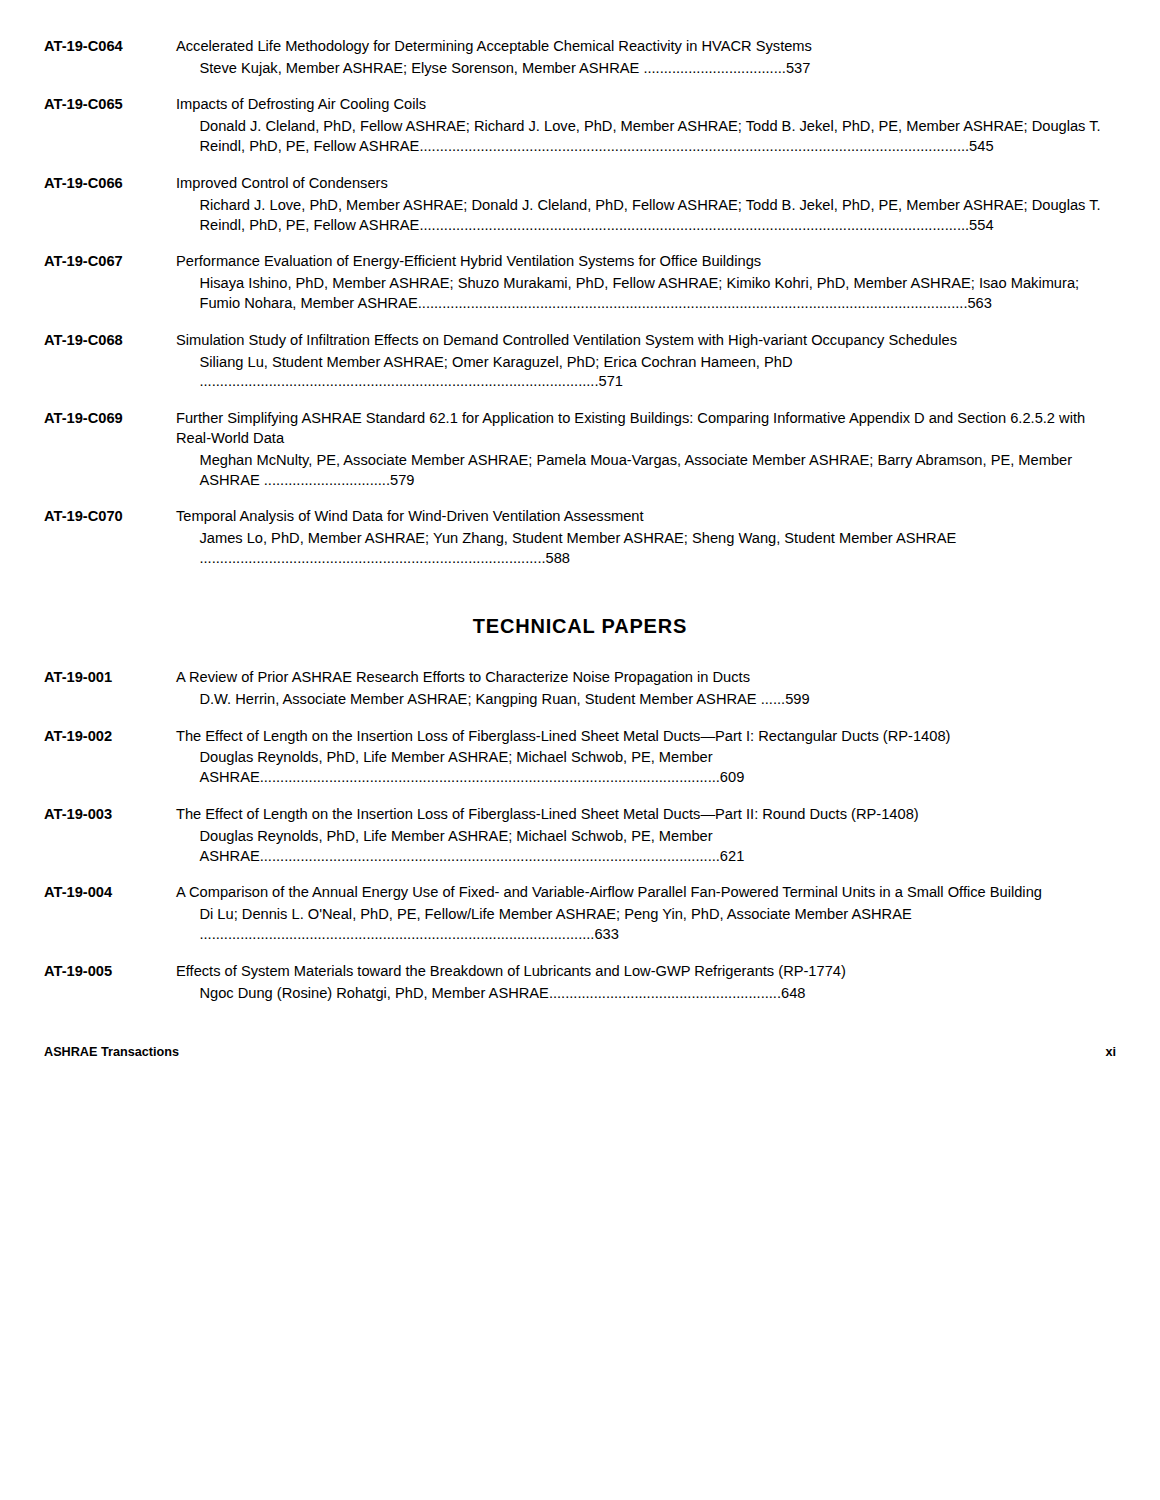AT-19-C064
Accelerated Life Methodology for Determining Acceptable Chemical Reactivity in HVACR Systems
Steve Kujak, Member ASHRAE; Elyse Sorenson, Member ASHRAE ................................... 537
AT-19-C065
Impacts of Defrosting Air Cooling Coils
Donald J. Cleland, PhD, Fellow ASHRAE; Richard J. Love, PhD, Member ASHRAE; Todd B. Jekel, PhD, PE, Member ASHRAE; Douglas T. Reindl, PhD, PE, Fellow ASHRAE....................................................................................................................................... 545
AT-19-C066
Improved Control of Condensers
Richard J. Love, PhD, Member ASHRAE; Donald J. Cleland, PhD, Fellow ASHRAE; Todd B. Jekel, PhD, PE, Member ASHRAE; Douglas T. Reindl, PhD, PE, Fellow ASHRAE....................................................................................................................................... 554
AT-19-C067
Performance Evaluation of Energy-Efficient Hybrid Ventilation Systems for Office Buildings
Hisaya Ishino, PhD, Member ASHRAE; Shuzo Murakami, PhD, Fellow ASHRAE; Kimiko Kohri, PhD, Member ASHRAE; Isao Makimura; Fumio Nohara, Member ASHRAE....................................................................................................................................... 563
AT-19-C068
Simulation Study of Infiltration Effects on Demand Controlled Ventilation System with High-variant Occupancy Schedules
Siliang Lu, Student Member ASHRAE; Omer Karaguzel, PhD; Erica Cochran Hameen, PhD .................................................................................................. 571
AT-19-C069
Further Simplifying ASHRAE Standard 62.1 for Application to Existing Buildings: Comparing Informative Appendix D and Section 6.2.5.2 with Real-World Data
Meghan McNulty, PE, Associate Member ASHRAE; Pamela Moua-Vargas, Associate Member ASHRAE; Barry Abramson, PE, Member ASHRAE ............................... 579
AT-19-C070
Temporal Analysis of Wind Data for Wind-Driven Ventilation Assessment
James Lo, PhD, Member ASHRAE; Yun Zhang, Student Member ASHRAE; Sheng Wang, Student Member ASHRAE ..................................................................................... 588
TECHNICAL PAPERS
AT-19-001
A Review of Prior ASHRAE Research Efforts to Characterize Noise Propagation in Ducts
D.W. Herrin, Associate Member ASHRAE; Kangping Ruan, Student Member ASHRAE ...... 599
AT-19-002
The Effect of Length on the Insertion Loss of Fiberglass-Lined Sheet Metal Ducts—Part I: Rectangular Ducts (RP-1408)
Douglas Reynolds, PhD, Life Member ASHRAE; Michael Schwob, PE, Member ASHRAE................................................................................................................. 609
AT-19-003
The Effect of Length on the Insertion Loss of Fiberglass-Lined Sheet Metal Ducts—Part II: Round Ducts (RP-1408)
Douglas Reynolds, PhD, Life Member ASHRAE; Michael Schwob, PE, Member ASHRAE................................................................................................................. 621
AT-19-004
A Comparison of the Annual Energy Use of Fixed- and Variable-Airflow Parallel Fan-Powered Terminal Units in a Small Office Building
Di Lu; Dennis L. O'Neal, PhD, PE, Fellow/Life Member ASHRAE; Peng Yin, PhD, Associate Member ASHRAE ................................................................................................. 633
AT-19-005
Effects of System Materials toward the Breakdown of Lubricants and Low-GWP Refrigerants (RP-1774)
Ngoc Dung (Rosine) Rohatgi, PhD, Member ASHRAE......................................................... 648
ASHRAE Transactions xi